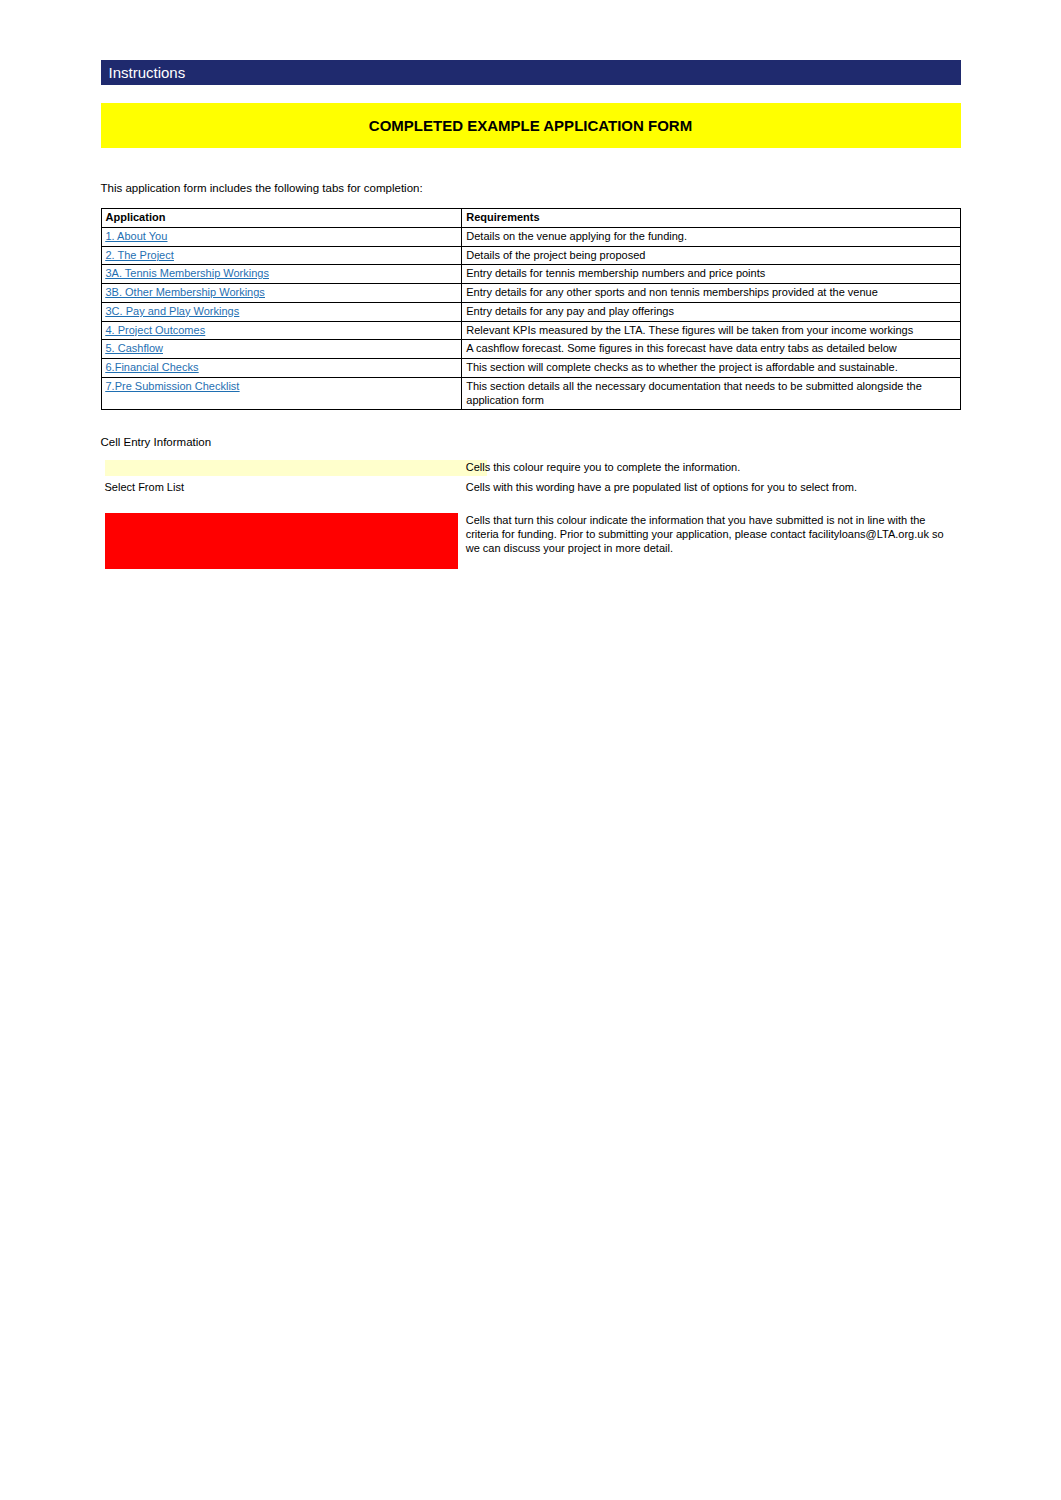Instructions
COMPLETED EXAMPLE APPLICATION FORM
This application form includes the following tabs for completion:
| Application | Requirements |
| --- | --- |
| 1. About You | Details on the venue applying for the funding. |
| 2. The Project | Details of the project being proposed |
| 3A. Tennis Membership Workings | Entry details for tennis membership numbers and price points |
| 3B. Other Membership Workings | Entry details for any other sports and non tennis memberships provided at the venue |
| 3C. Pay and Play Workings | Entry details for any pay and play offerings |
| 4. Project Outcomes | Relevant KPIs measured by the LTA. These figures will be taken from your income workings |
| 5. Cashflow | A cashflow forecast. Some figures in this forecast have data entry tabs as detailed below |
| 6.Financial Checks | This section will complete checks as to whether the project is affordable and sustainable. |
| 7.Pre Submission Checklist | This section details all the necessary documentation that needs to be submitted alongside the application form |
Cell Entry Information
| | Cells this colour require you to complete the information. |
| Select From List | Cells with this wording have a pre populated list of options for you to select from. |
| | Cells that turn this colour indicate the information that you have submitted is not in line with the criteria for funding. Prior to submitting your application, please contact facilityloans@LTA.org.uk so we can discuss your project in more detail. |